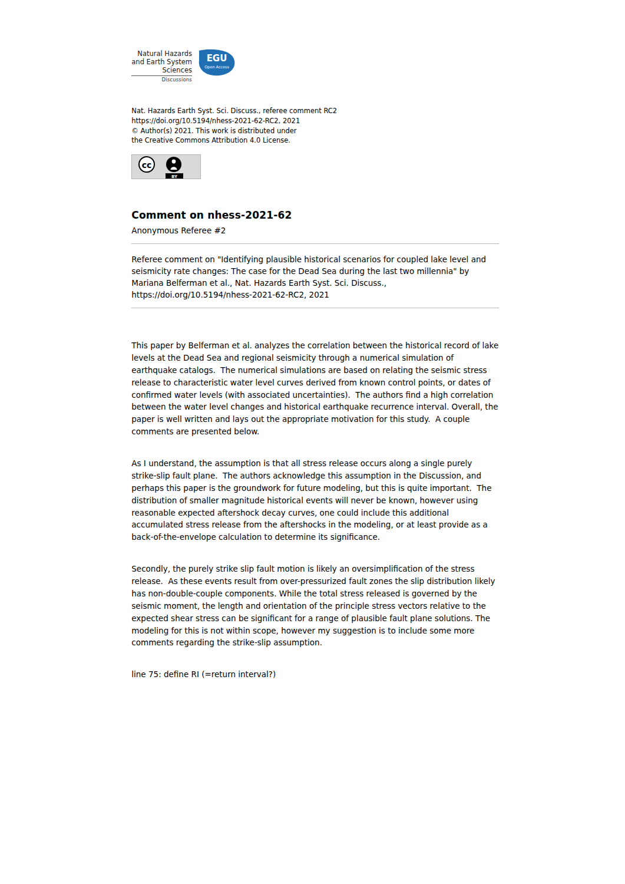Natural Hazards and Earth System Sciences Discussions
EGU Open Access
Nat. Hazards Earth Syst. Sci. Discuss., referee comment RC2
https://doi.org/10.5194/nhess-2021-62-RC2, 2021
© Author(s) 2021. This work is distributed under
the Creative Commons Attribution 4.0 License.
cc BY
Comment on nhess-2021-62
Anonymous Referee #2
Referee comment on "Identifying plausible historical scenarios for coupled lake level and seismicity rate changes: The case for the Dead Sea during the last two millennia" by Mariana Belferman et al., Nat. Hazards Earth Syst. Sci. Discuss., https://doi.org/10.5194/nhess-2021-62-RC2, 2021
This paper by Belferman et al. analyzes the correlation between the historical record of lake levels at the Dead Sea and regional seismicity through a numerical simulation of earthquake catalogs. The numerical simulations are based on relating the seismic stress release to characteristic water level curves derived from known control points, or dates of confirmed water levels (with associated uncertainties). The authors find a high correlation between the water level changes and historical earthquake recurrence interval. Overall, the paper is well written and lays out the appropriate motivation for this study. A couple comments are presented below.
As I understand, the assumption is that all stress release occurs along a single purely strike-slip fault plane. The authors acknowledge this assumption in the Discussion, and perhaps this paper is the groundwork for future modeling, but this is quite important. The distribution of smaller magnitude historical events will never be known, however using reasonable expected aftershock decay curves, one could include this additional accumulated stress release from the aftershocks in the modeling, or at least provide as a back-of-the-envelope calculation to determine its significance.
Secondly, the purely strike slip fault motion is likely an oversimplification of the stress release. As these events result from over-pressurized fault zones the slip distribution likely has non-double-couple components. While the total stress released is governed by the seismic moment, the length and orientation of the principle stress vectors relative to the expected shear stress can be significant for a range of plausible fault plane solutions. The modeling for this is not within scope, however my suggestion is to include some more comments regarding the strike-slip assumption.
line 75: define RI (=return interval?)